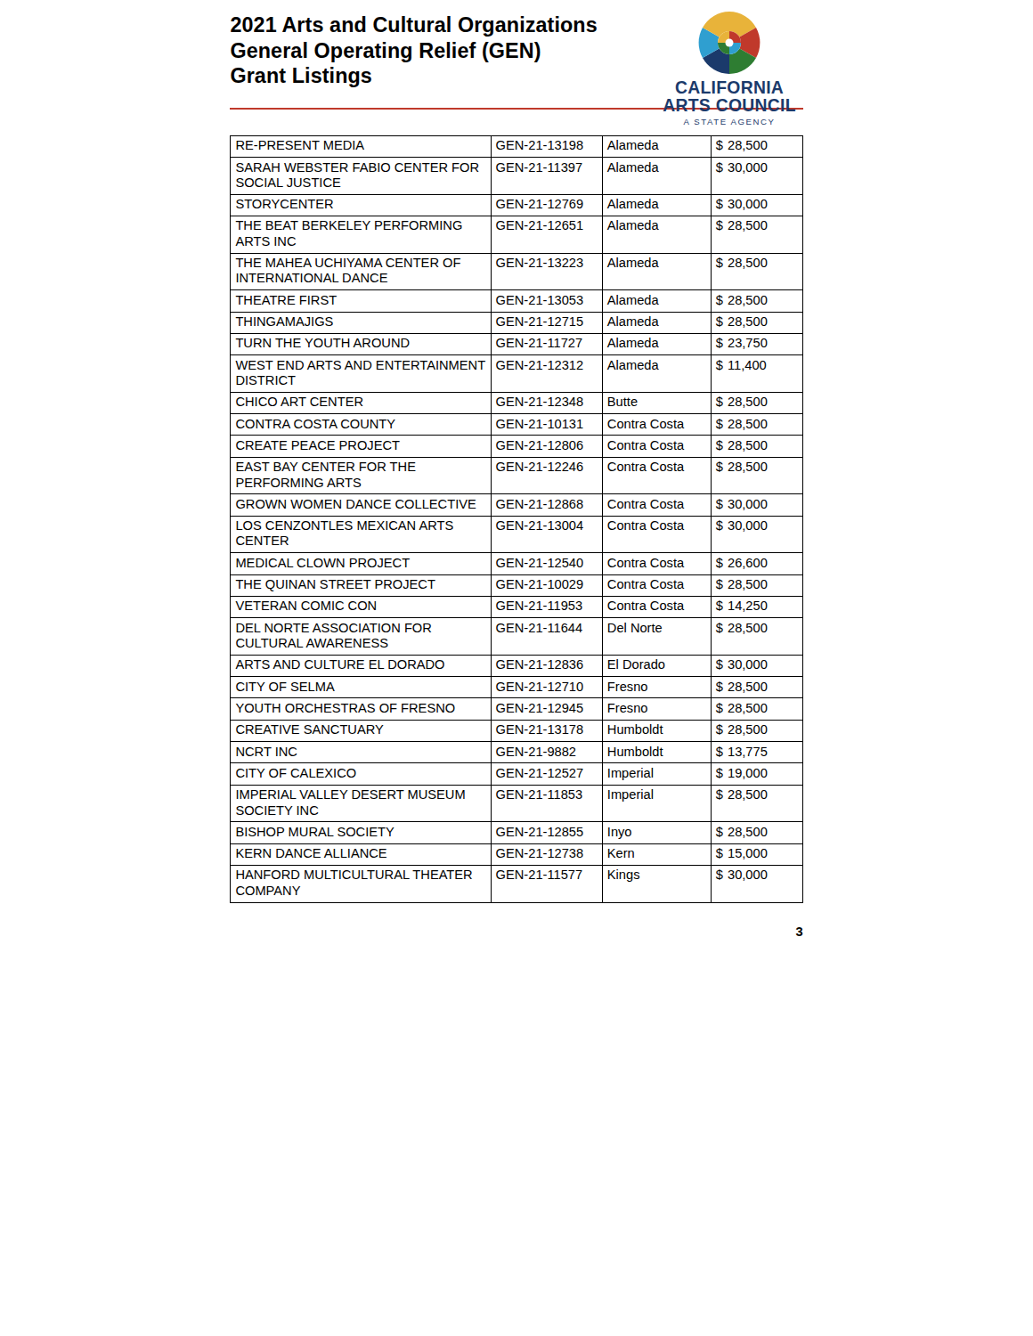2021 Arts and Cultural Organizations
General Operating Relief (GEN)
Grant Listings
CALIFORNIAARTS COUNCIL
A STATE AGENCY
| RE-PRESENT MEDIA | GEN-21-13198 | Alameda | $ 28,500 |
| SARAH WEBSTER FABIO CENTER FOR SOCIAL JUSTICE | GEN-21-11397 | Alameda | $ 30,000 |
| STORYCENTER | GEN-21-12769 | Alameda | $ 30,000 |
| THE BEAT BERKELEY PERFORMING ARTS INC | GEN-21-12651 | Alameda | $ 28,500 |
| THE MAHEA UCHIYAMA CENTER OF INTERNATIONAL DANCE | GEN-21-13223 | Alameda | $ 28,500 |
| THEATRE FIRST | GEN-21-13053 | Alameda | $ 28,500 |
| THINGAMAJIGS | GEN-21-12715 | Alameda | $ 28,500 |
| TURN THE YOUTH AROUND | GEN-21-11727 | Alameda | $ 23,750 |
| WEST END ARTS AND ENTERTAINMENT DISTRICT | GEN-21-12312 | Alameda | $ 11,400 |
| CHICO ART CENTER | GEN-21-12348 | Butte | $ 28,500 |
| CONTRA COSTA COUNTY | GEN-21-10131 | Contra Costa | $ 28,500 |
| CREATE PEACE PROJECT | GEN-21-12806 | Contra Costa | $ 28,500 |
| EAST BAY CENTER FOR THE PERFORMING ARTS | GEN-21-12246 | Contra Costa | $ 28,500 |
| GROWN WOMEN DANCE COLLECTIVE | GEN-21-12868 | Contra Costa | $ 30,000 |
| LOS CENZONTLES MEXICAN ARTS CENTER | GEN-21-13004 | Contra Costa | $ 30,000 |
| MEDICAL CLOWN PROJECT | GEN-21-12540 | Contra Costa | $ 26,600 |
| THE QUINAN STREET PROJECT | GEN-21-10029 | Contra Costa | $ 28,500 |
| VETERAN COMIC CON | GEN-21-11953 | Contra Costa | $ 14,250 |
| DEL NORTE ASSOCIATION FOR CULTURAL AWARENESS | GEN-21-11644 | Del Norte | $ 28,500 |
| ARTS AND CULTURE EL DORADO | GEN-21-12836 | El Dorado | $ 30,000 |
| CITY OF SELMA | GEN-21-12710 | Fresno | $ 28,500 |
| YOUTH ORCHESTRAS OF FRESNO | GEN-21-12945 | Fresno | $ 28,500 |
| CREATIVE SANCTUARY | GEN-21-13178 | Humboldt | $ 28,500 |
| NCRT INC | GEN-21-9882 | Humboldt | $ 13,775 |
| CITY OF CALEXICO | GEN-21-12527 | Imperial | $ 19,000 |
| IMPERIAL VALLEY DESERT MUSEUM SOCIETY INC | GEN-21-11853 | Imperial | $ 28,500 |
| BISHOP MURAL SOCIETY | GEN-21-12855 | Inyo | $ 28,500 |
| KERN DANCE ALLIANCE | GEN-21-12738 | Kern | $ 15,000 |
| HANFORD MULTICULTURAL THEATER COMPANY | GEN-21-11577 | Kings | $ 30,000 |
3